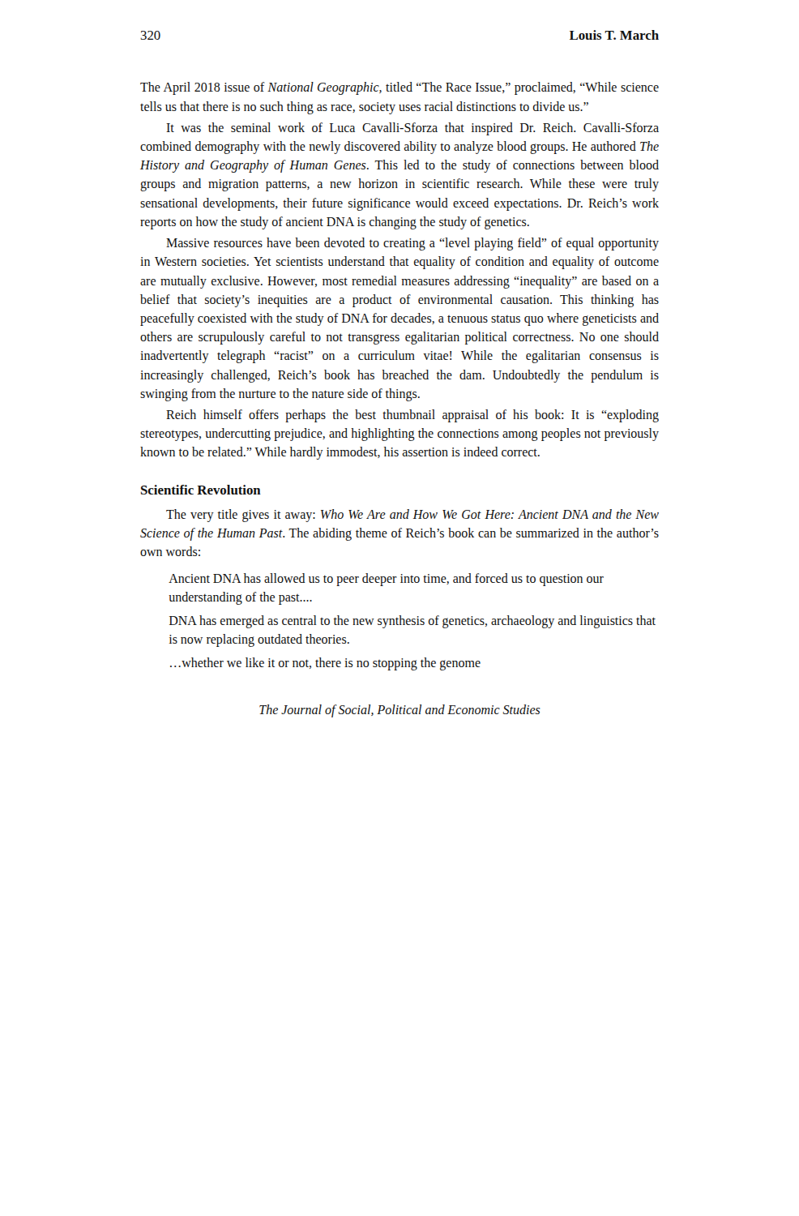320 Louis T. March
The April 2018 issue of National Geographic, titled “The Race Issue,” proclaimed, “While science tells us that there is no such thing as race, society uses racial distinctions to divide us.”
It was the seminal work of Luca Cavalli-Sforza that inspired Dr. Reich. Cavalli-Sforza combined demography with the newly discovered ability to analyze blood groups. He authored The History and Geography of Human Genes. This led to the study of connections between blood groups and migration patterns, a new horizon in scientific research. While these were truly sensational developments, their future significance would exceed expectations. Dr. Reich’s work reports on how the study of ancient DNA is changing the study of genetics.
Massive resources have been devoted to creating a “level playing field” of equal opportunity in Western societies. Yet scientists understand that equality of condition and equality of outcome are mutually exclusive. However, most remedial measures addressing “inequality” are based on a belief that society’s inequities are a product of environmental causation. This thinking has peacefully coexisted with the study of DNA for decades, a tenuous status quo where geneticists and others are scrupulously careful to not transgress egalitarian political correctness. No one should inadvertently telegraph “racist” on a curriculum vitae! While the egalitarian consensus is increasingly challenged, Reich’s book has breached the dam. Undoubtedly the pendulum is swinging from the nurture to the nature side of things.
Reich himself offers perhaps the best thumbnail appraisal of his book: It is “exploding stereotypes, undercutting prejudice, and highlighting the connections among peoples not previously known to be related.” While hardly immodest, his assertion is indeed correct.
Scientific Revolution
The very title gives it away: Who We Are and How We Got Here: Ancient DNA and the New Science of the Human Past. The abiding theme of Reich’s book can be summarized in the author’s own words:
Ancient DNA has allowed us to peer deeper into time, and forced us to question our understanding of the past....
DNA has emerged as central to the new synthesis of genetics, archaeology and linguistics that is now replacing outdated theories.
…whether we like it or not, there is no stopping the genome
The Journal of Social, Political and Economic Studies